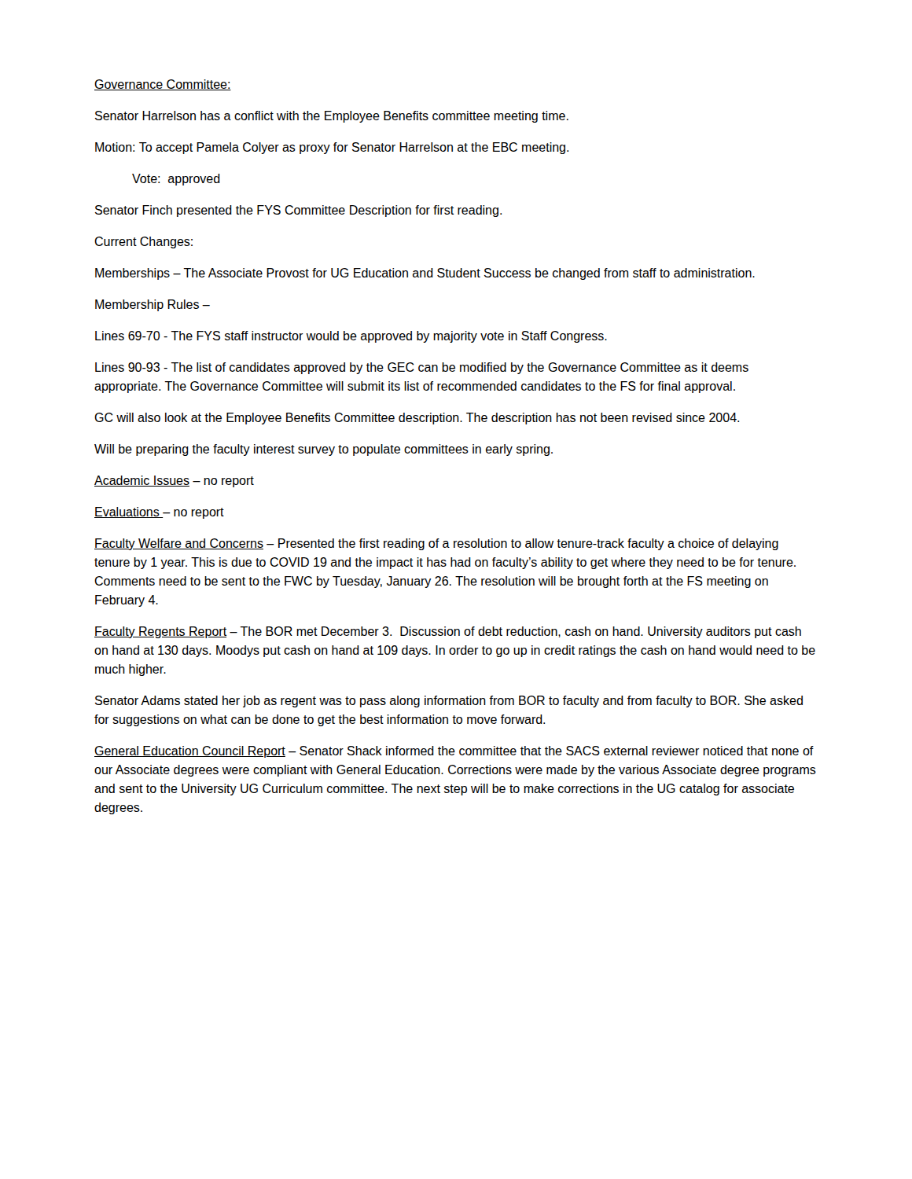Governance Committee:
Senator Harrelson has a conflict with the Employee Benefits committee meeting time.
Motion: To accept Pamela Colyer as proxy for Senator Harrelson at the EBC meeting.
Vote: approved
Senator Finch presented the FYS Committee Description for first reading.
Current Changes:
Memberships – The Associate Provost for UG Education and Student Success be changed from staff to administration.
Membership Rules –
Lines 69-70 - The FYS staff instructor would be approved by majority vote in Staff Congress.
Lines 90-93 - The list of candidates approved by the GEC can be modified by the Governance Committee as it deems appropriate. The Governance Committee will submit its list of recommended candidates to the FS for final approval.
GC will also look at the Employee Benefits Committee description. The description has not been revised since 2004.
Will be preparing the faculty interest survey to populate committees in early spring.
Academic Issues – no report
Evaluations – no report
Faculty Welfare and Concerns – Presented the first reading of a resolution to allow tenure-track faculty a choice of delaying tenure by 1 year. This is due to COVID 19 and the impact it has had on faculty’s ability to get where they need to be for tenure. Comments need to be sent to the FWC by Tuesday, January 26. The resolution will be brought forth at the FS meeting on February 4.
Faculty Regents Report – The BOR met December 3. Discussion of debt reduction, cash on hand. University auditors put cash on hand at 130 days. Moodys put cash on hand at 109 days. In order to go up in credit ratings the cash on hand would need to be much higher.
Senator Adams stated her job as regent was to pass along information from BOR to faculty and from faculty to BOR. She asked for suggestions on what can be done to get the best information to move forward.
General Education Council Report – Senator Shack informed the committee that the SACS external reviewer noticed that none of our Associate degrees were compliant with General Education. Corrections were made by the various Associate degree programs and sent to the University UG Curriculum committee. The next step will be to make corrections in the UG catalog for associate degrees.